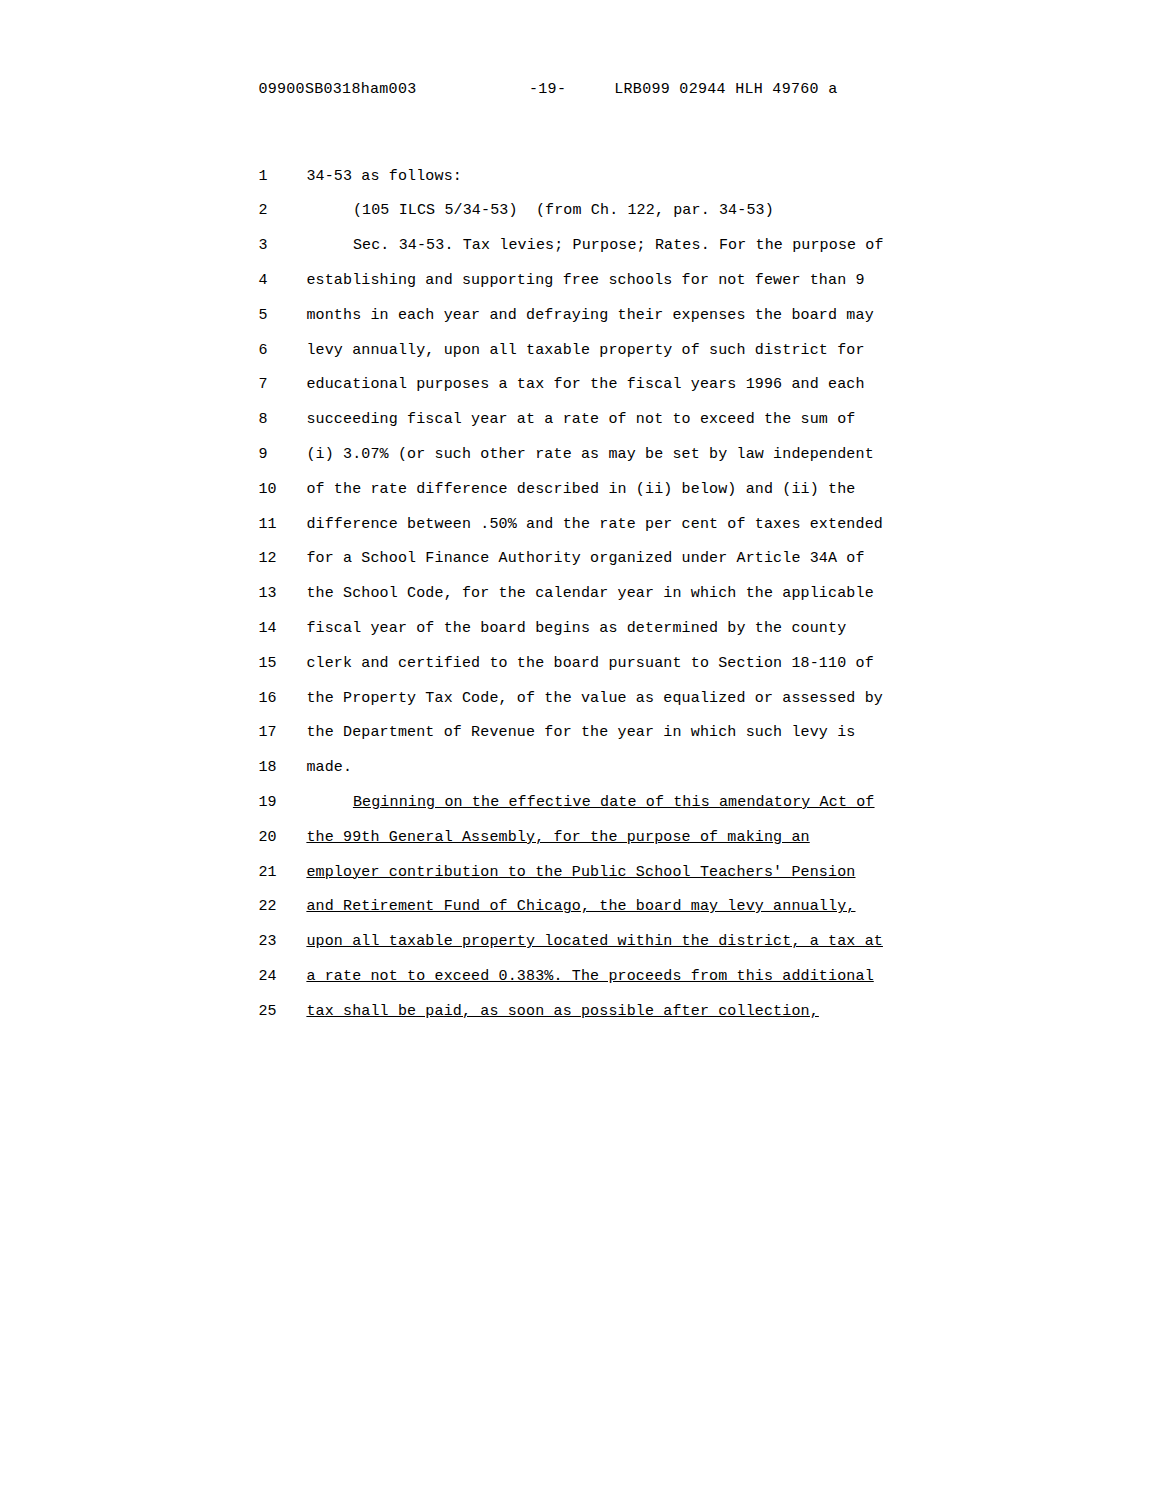09900SB0318ham003 -19- LRB099 02944 HLH 49760 a
| 1 | 34-53 as follows: |
| 2 | (105 ILCS 5/34-53) (from Ch. 122, par. 34-53) |
| 3 | Sec. 34-53. Tax levies; Purpose; Rates. For the purpose of |
| 4 | establishing and supporting free schools for not fewer than 9 |
| 5 | months in each year and defraying their expenses the board may |
| 6 | levy annually, upon all taxable property of such district for |
| 7 | educational purposes a tax for the fiscal years 1996 and each |
| 8 | succeeding fiscal year at a rate of not to exceed the sum of |
| 9 | (i) 3.07% (or such other rate as may be set by law independent |
| 10 | of the rate difference described in (ii) below) and (ii) the |
| 11 | difference between .50% and the rate per cent of taxes extended |
| 12 | for a School Finance Authority organized under Article 34A of |
| 13 | the School Code, for the calendar year in which the applicable |
| 14 | fiscal year of the board begins as determined by the county |
| 15 | clerk and certified to the board pursuant to Section 18-110 of |
| 16 | the Property Tax Code, of the value as equalized or assessed by |
| 17 | the Department of Revenue for the year in which such levy is |
| 18 | made. |
| 19 | Beginning on the effective date of this amendatory Act of |
| 20 | the 99th General Assembly, for the purpose of making an |
| 21 | employer contribution to the Public School Teachers' Pension |
| 22 | and Retirement Fund of Chicago, the board may levy annually, |
| 23 | upon all taxable property located within the district, a tax at |
| 24 | a rate not to exceed 0.383%. The proceeds from this additional |
| 25 | tax shall be paid, as soon as possible after collection, |